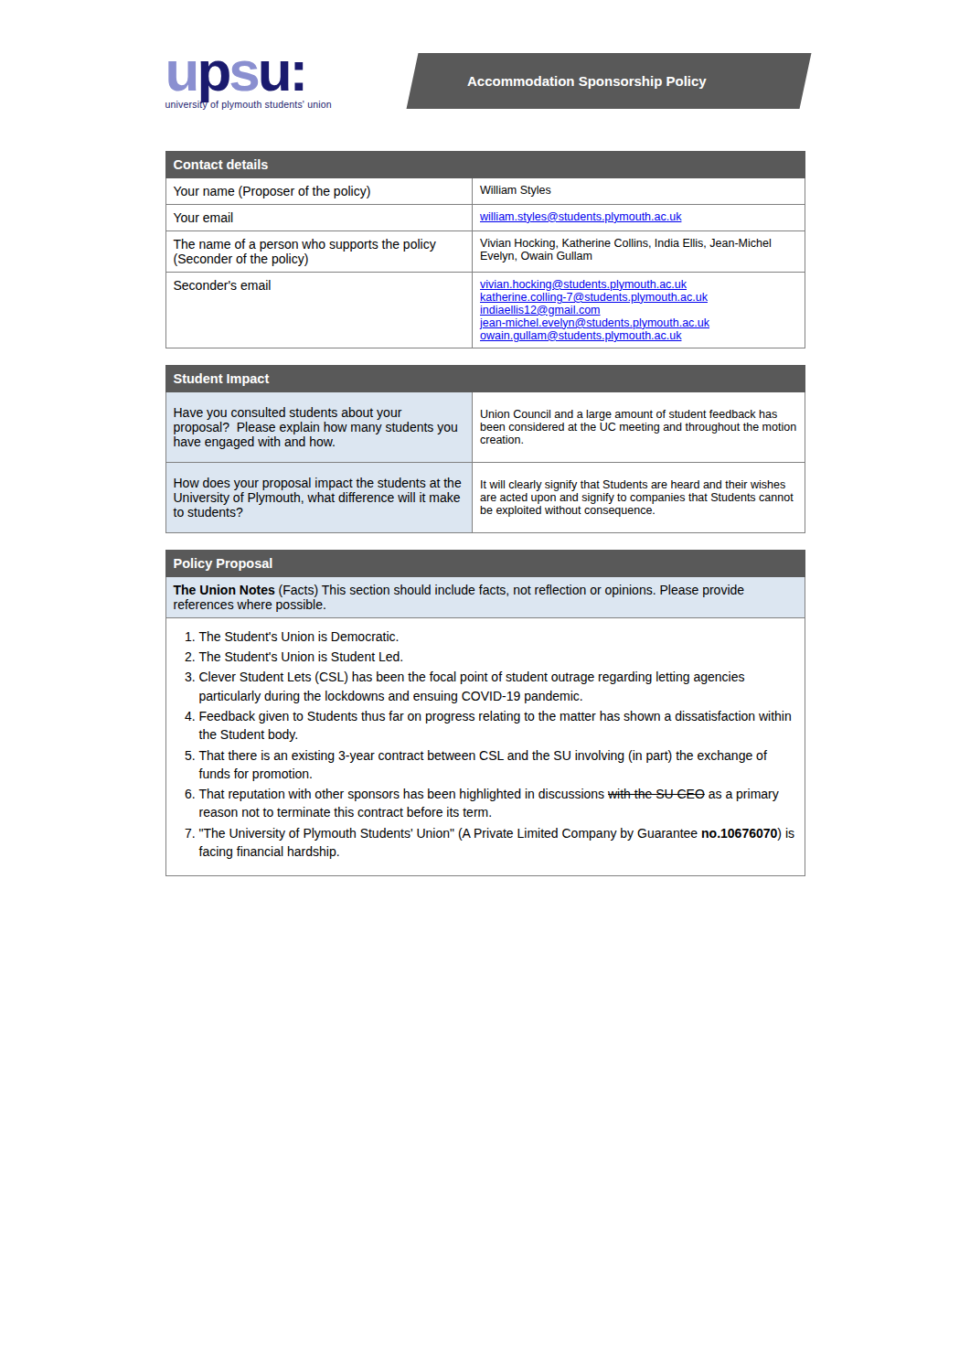upsu:
university of plymouth students' union
Accommodation Sponsorship Policy
| Contact details |
| Your name (Proposer of the policy) | William Styles |
| Your email | william.styles@students.plymouth.ac.uk |
| The name of a person who supports the policy (Seconder of the policy) | Vivian Hocking, Katherine Collins, India Ellis, Jean-Michel Evelyn, Owain Gullam |
| Seconder's email | vivian.hocking@students.plymouth.ac.uk katherine.colling-7@students.plymouth.ac.uk indiaellis12@gmail.com jean-michel.evelyn@students.plymouth.ac.uk owain.gullam@students.plymouth.ac.uk |
| Student Impact |
| Have you consulted students about your proposal? Please explain how many students you have engaged with and how. | Union Council and a large amount of student feedback has been considered at the UC meeting and throughout the motion creation. |
| How does your proposal impact the students at the University of Plymouth, what difference will it make to students? | It will clearly signify that Students are heard and their wishes are acted upon and signify to companies that Students cannot be exploited without consequence. |
| Policy Proposal |
| The Union Notes (Facts) This section should include facts, not reflection or opinions. Please provide references where possible. |
| The Student's Union is Democratic. The Student's Union is Student Led. Clever Student Lets (CSL) has been the focal point of student outrage regarding letting agencies particularly during the lockdowns and ensuing COVID-19 pandemic. Feedback given to Students thus far on progress relating to the matter has shown a dissatisfaction within the Student body. That there is an existing 3-year contract between CSL and the SU involving (in part) the exchange of funds for promotion. That reputation with other sponsors has been highlighted in discussions with the SU CEO as a primary reason not to terminate this contract before its term. "The University of Plymouth Students' Union" (A Private Limited Company by Guarantee no.10676070 ) is facing financial hardship. |